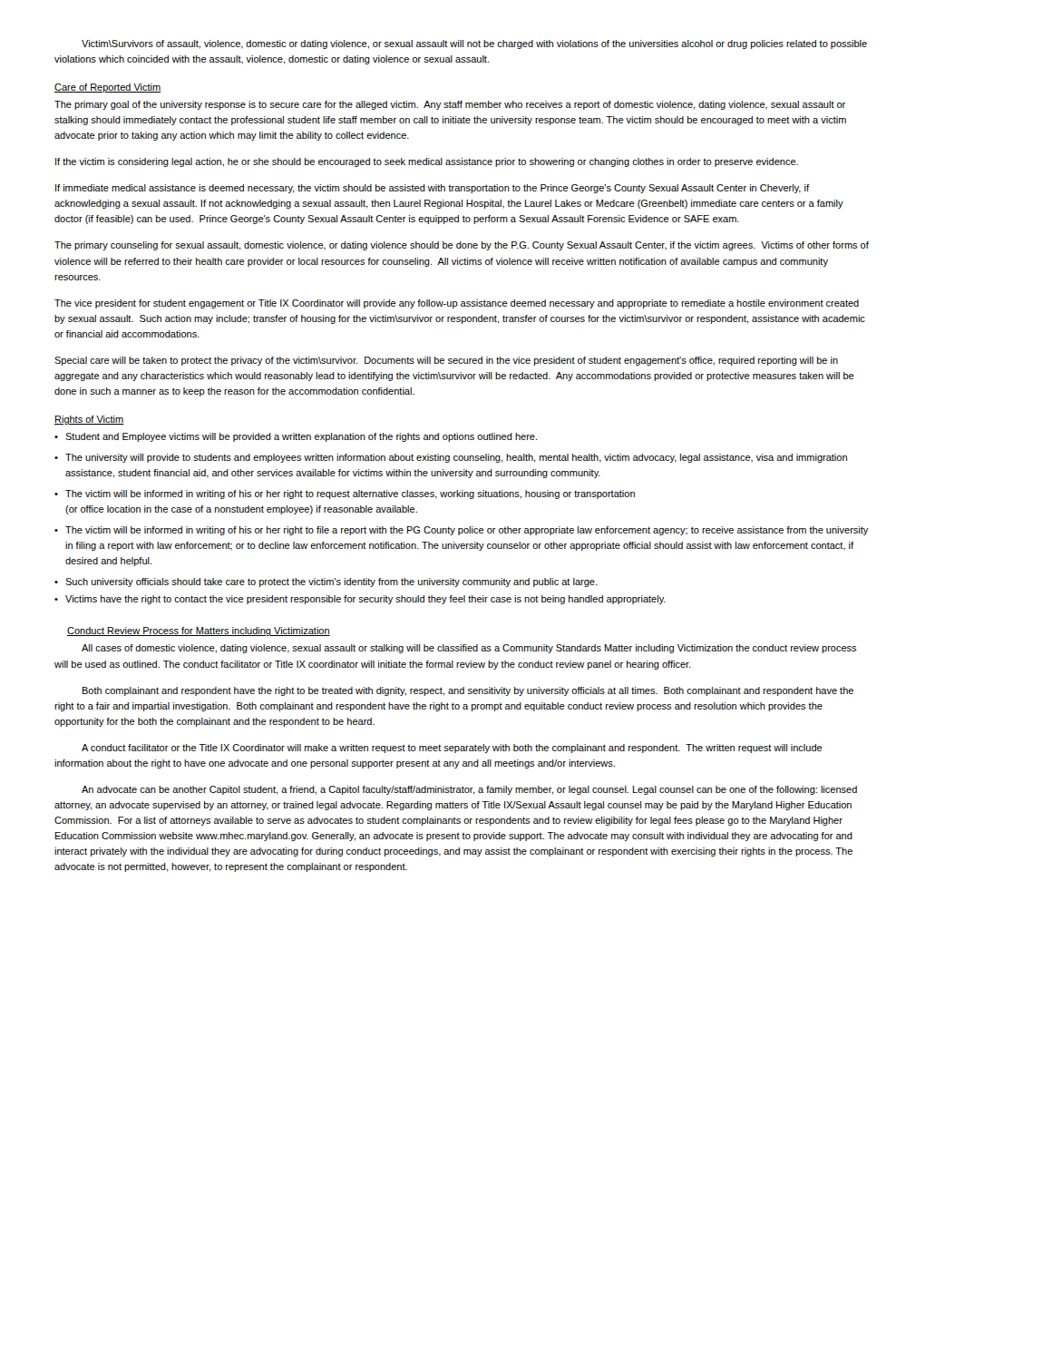Victim\Survivors of assault, violence, domestic or dating violence, or sexual assault will not be charged with violations of the universities alcohol or drug policies related to possible violations which coincided with the assault, violence, domestic or dating violence or sexual assault.
Care of Reported Victim
The primary goal of the university response is to secure care for the alleged victim. Any staff member who receives a report of domestic violence, dating violence, sexual assault or stalking should immediately contact the professional student life staff member on call to initiate the university response team. The victim should be encouraged to meet with a victim advocate prior to taking any action which may limit the ability to collect evidence.
If the victim is considering legal action, he or she should be encouraged to seek medical assistance prior to showering or changing clothes in order to preserve evidence.
If immediate medical assistance is deemed necessary, the victim should be assisted with transportation to the Prince George's County Sexual Assault Center in Cheverly, if acknowledging a sexual assault. If not acknowledging a sexual assault, then Laurel Regional Hospital, the Laurel Lakes or Medcare (Greenbelt) immediate care centers or a family doctor (if feasible) can be used. Prince George's County Sexual Assault Center is equipped to perform a Sexual Assault Forensic Evidence or SAFE exam.
The primary counseling for sexual assault, domestic violence, or dating violence should be done by the P.G. County Sexual Assault Center, if the victim agrees. Victims of other forms of violence will be referred to their health care provider or local resources for counseling. All victims of violence will receive written notification of available campus and community resources.
The vice president for student engagement or Title IX Coordinator will provide any follow-up assistance deemed necessary and appropriate to remediate a hostile environment created by sexual assault. Such action may include; transfer of housing for the victim\survivor or respondent, transfer of courses for the victim\survivor or respondent, assistance with academic or financial aid accommodations.
Special care will be taken to protect the privacy of the victim\survivor. Documents will be secured in the vice president of student engagement's office, required reporting will be in aggregate and any characteristics which would reasonably lead to identifying the victim\survivor will be redacted. Any accommodations provided or protective measures taken will be done in such a manner as to keep the reason for the accommodation confidential.
Rights of Victim
Student and Employee victims will be provided a written explanation of the rights and options outlined here.
The university will provide to students and employees written information about existing counseling, health, mental health, victim advocacy, legal assistance, visa and immigration assistance, student financial aid, and other services available for victims within the university and surrounding community.
The victim will be informed in writing of his or her right to request alternative classes, working situations, housing or transportation
(or office location in the case of a nonstudent employee) if reasonable available.
The victim will be informed in writing of his or her right to file a report with the PG County police or other appropriate law enforcement agency; to receive assistance from the university in filing a report with law enforcement; or to decline law enforcement notification. The university counselor or other appropriate official should assist with law enforcement contact, if desired and helpful.
Such university officials should take care to protect the victim's identity from the university community and public at large.
Victims have the right to contact the vice president responsible for security should they feel their case is not being handled appropriately.
Conduct Review Process for Matters including Victimization
All cases of domestic violence, dating violence, sexual assault or stalking will be classified as a Community Standards Matter including Victimization the conduct review process will be used as outlined. The conduct facilitator or Title IX coordinator will initiate the formal review by the conduct review panel or hearing officer.
Both complainant and respondent have the right to be treated with dignity, respect, and sensitivity by university officials at all times. Both complainant and respondent have the right to a fair and impartial investigation. Both complainant and respondent have the right to a prompt and equitable conduct review process and resolution which provides the opportunity for the both the complainant and the respondent to be heard.
A conduct facilitator or the Title IX Coordinator will make a written request to meet separately with both the complainant and respondent. The written request will include information about the right to have one advocate and one personal supporter present at any and all meetings and/or interviews.
An advocate can be another Capitol student, a friend, a Capitol faculty/staff/administrator, a family member, or legal counsel. Legal counsel can be one of the following: licensed attorney, an advocate supervised by an attorney, or trained legal advocate. Regarding matters of Title IX/Sexual Assault legal counsel may be paid by the Maryland Higher Education Commission. For a list of attorneys available to serve as advocates to student complainants or respondents and to review eligibility for legal fees please go to the Maryland Higher Education Commission website www.mhec.maryland.gov. Generally, an advocate is present to provide support. The advocate may consult with individual they are advocating for and interact privately with the individual they are advocating for during conduct proceedings, and may assist the complainant or respondent with exercising their rights in the process. The advocate is not permitted, however, to represent the complainant or respondent.